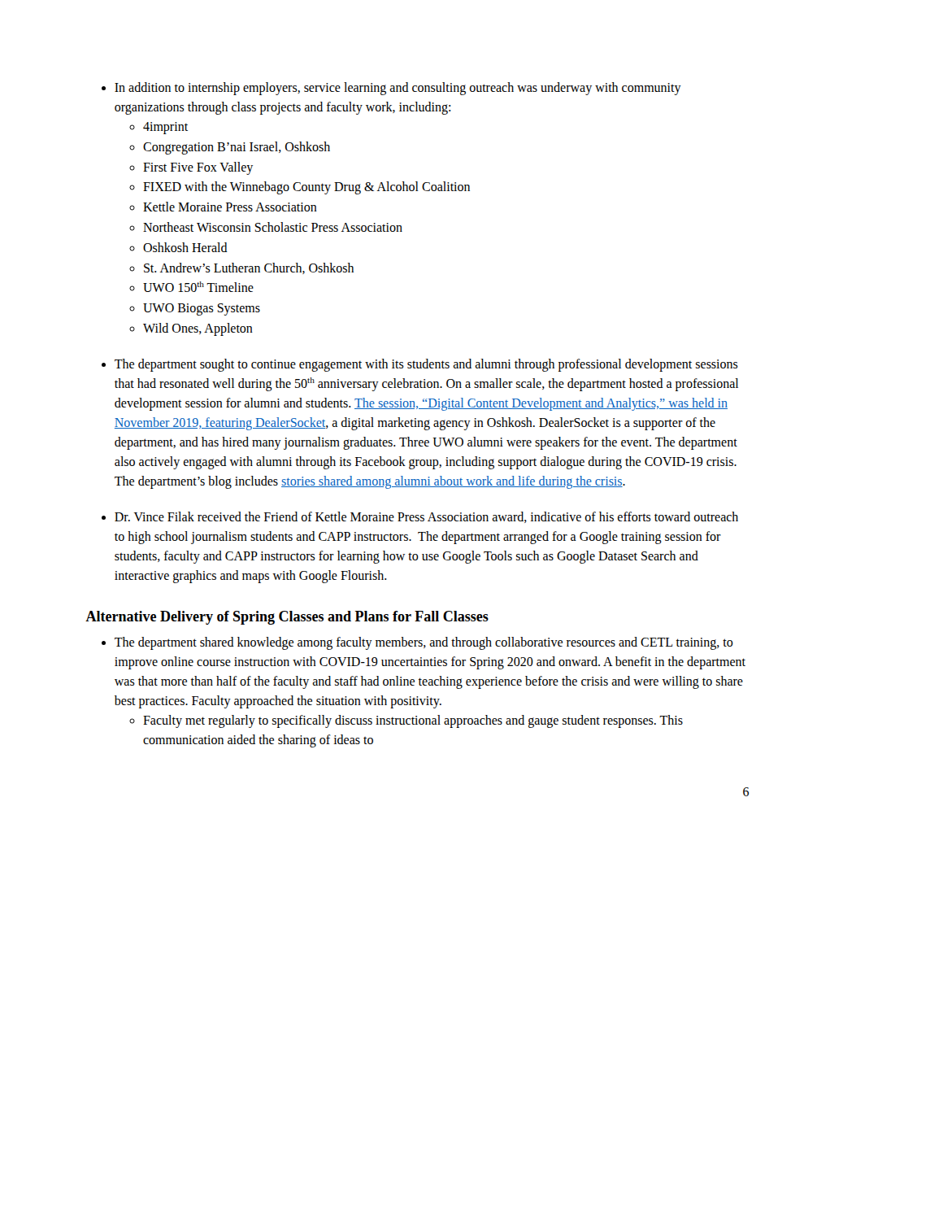In addition to internship employers, service learning and consulting outreach was underway with community organizations through class projects and faculty work, including:
4imprint
Congregation B’nai Israel, Oshkosh
First Five Fox Valley
FIXED with the Winnebago County Drug & Alcohol Coalition
Kettle Moraine Press Association
Northeast Wisconsin Scholastic Press Association
Oshkosh Herald
St. Andrew’s Lutheran Church, Oshkosh
UWO 150th Timeline
UWO Biogas Systems
Wild Ones, Appleton
The department sought to continue engagement with its students and alumni through professional development sessions that had resonated well during the 50th anniversary celebration. On a smaller scale, the department hosted a professional development session for alumni and students. The session, “Digital Content Development and Analytics,” was held in November 2019, featuring DealerSocket, a digital marketing agency in Oshkosh. DealerSocket is a supporter of the department, and has hired many journalism graduates. Three UWO alumni were speakers for the event. The department also actively engaged with alumni through its Facebook group, including support dialogue during the COVID-19 crisis. The department’s blog includes stories shared among alumni about work and life during the crisis.
Dr. Vince Filak received the Friend of Kettle Moraine Press Association award, indicative of his efforts toward outreach to high school journalism students and CAPP instructors. The department arranged for a Google training session for students, faculty and CAPP instructors for learning how to use Google Tools such as Google Dataset Search and interactive graphics and maps with Google Flourish.
Alternative Delivery of Spring Classes and Plans for Fall Classes
The department shared knowledge among faculty members, and through collaborative resources and CETL training, to improve online course instruction with COVID-19 uncertainties for Spring 2020 and onward. A benefit in the department was that more than half of the faculty and staff had online teaching experience before the crisis and were willing to share best practices. Faculty approached the situation with positivity.
Faculty met regularly to specifically discuss instructional approaches and gauge student responses. This communication aided the sharing of ideas to
6